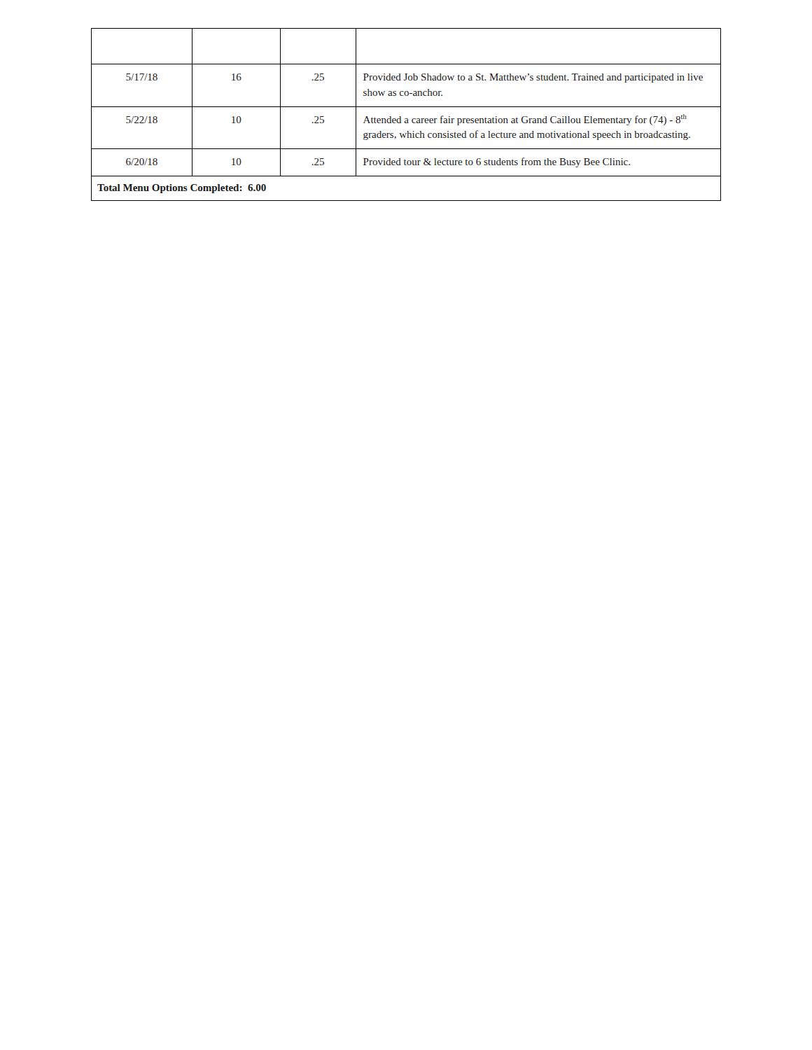| 5/17/18 | 16 | .25 | Provided Job Shadow to a St. Matthew’s student. Trained and participated in live show as co-anchor. |
| 5/22/18 | 10 | .25 | Attended a career fair presentation at Grand Caillou Elementary for (74) - 8 th graders, which consisted of a lecture and motivational speech in broadcasting. |
| 6/20/18 | 10 | .25 | Provided tour & lecture to 6 students from the Busy Bee Clinic. |
| Total Menu Options Completed: 6.00 |